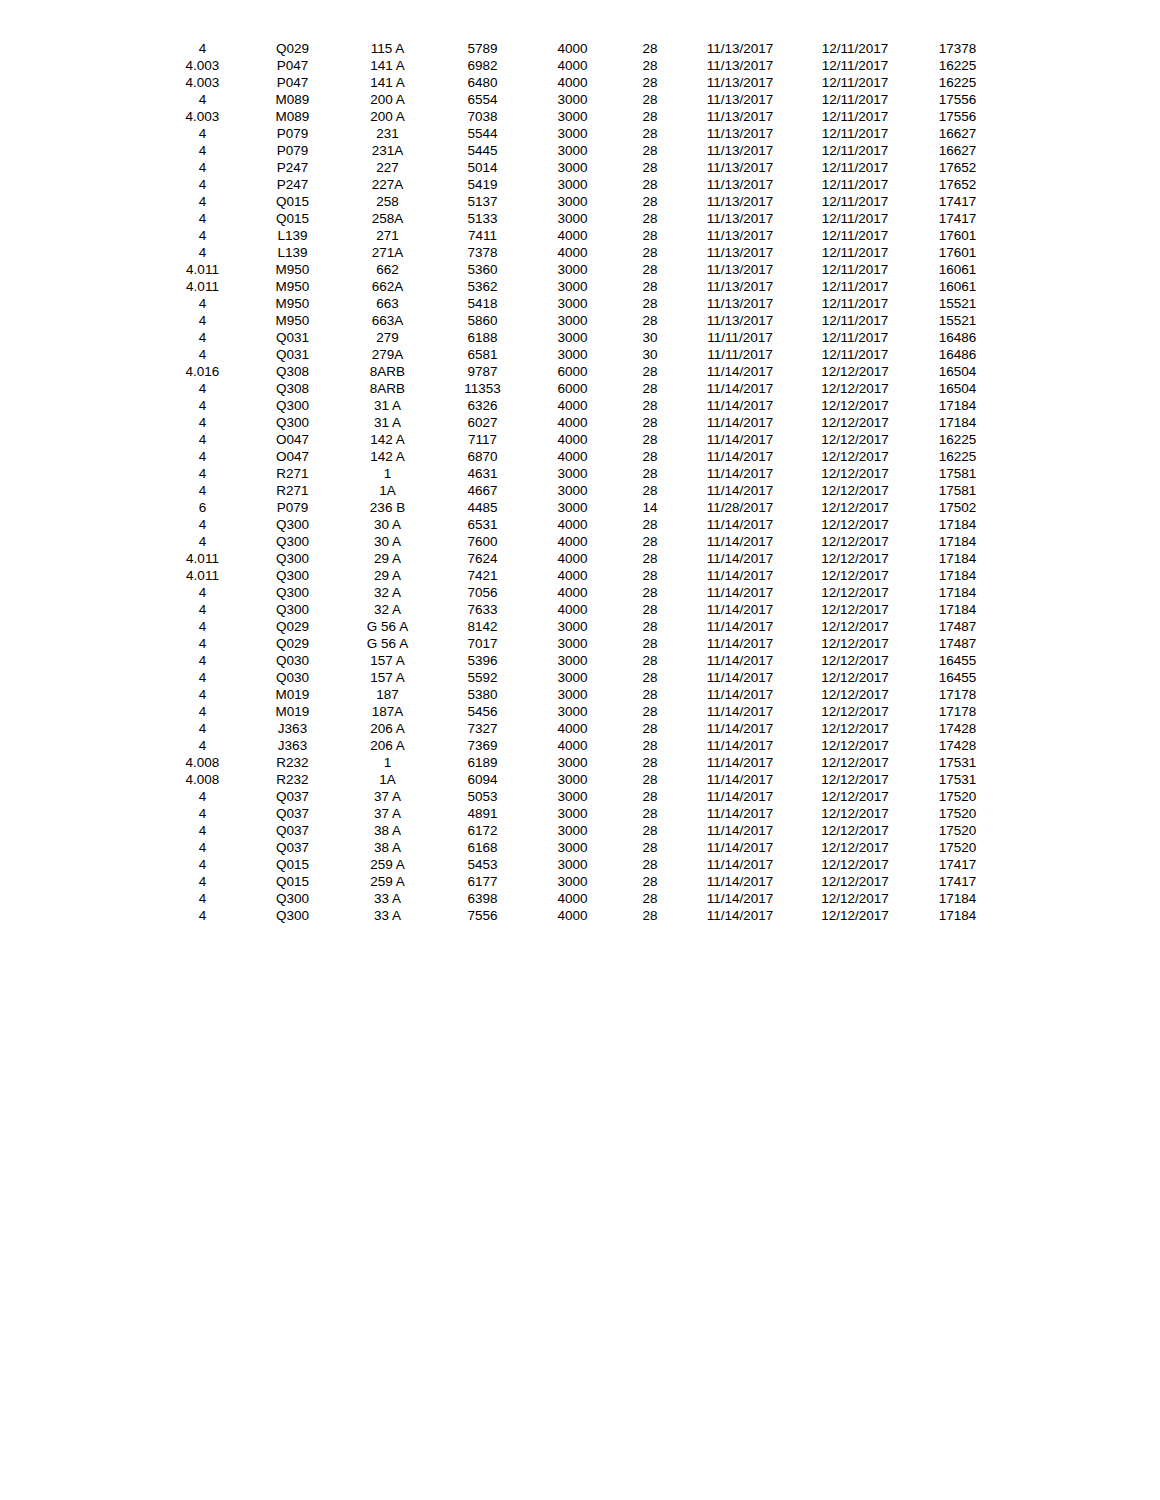| 4 | Q029 | 115 A | 5789 | 4000 | 28 | 11/13/2017 | 12/11/2017 | 17378 |
| 4.003 | P047 | 141 A | 6982 | 4000 | 28 | 11/13/2017 | 12/11/2017 | 16225 |
| 4.003 | P047 | 141 A | 6480 | 4000 | 28 | 11/13/2017 | 12/11/2017 | 16225 |
| 4 | M089 | 200 A | 6554 | 3000 | 28 | 11/13/2017 | 12/11/2017 | 17556 |
| 4.003 | M089 | 200 A | 7038 | 3000 | 28 | 11/13/2017 | 12/11/2017 | 17556 |
| 4 | P079 | 231 | 5544 | 3000 | 28 | 11/13/2017 | 12/11/2017 | 16627 |
| 4 | P079 | 231A | 5445 | 3000 | 28 | 11/13/2017 | 12/11/2017 | 16627 |
| 4 | P247 | 227 | 5014 | 3000 | 28 | 11/13/2017 | 12/11/2017 | 17652 |
| 4 | P247 | 227A | 5419 | 3000 | 28 | 11/13/2017 | 12/11/2017 | 17652 |
| 4 | Q015 | 258 | 5137 | 3000 | 28 | 11/13/2017 | 12/11/2017 | 17417 |
| 4 | Q015 | 258A | 5133 | 3000 | 28 | 11/13/2017 | 12/11/2017 | 17417 |
| 4 | L139 | 271 | 7411 | 4000 | 28 | 11/13/2017 | 12/11/2017 | 17601 |
| 4 | L139 | 271A | 7378 | 4000 | 28 | 11/13/2017 | 12/11/2017 | 17601 |
| 4.011 | M950 | 662 | 5360 | 3000 | 28 | 11/13/2017 | 12/11/2017 | 16061 |
| 4.011 | M950 | 662A | 5362 | 3000 | 28 | 11/13/2017 | 12/11/2017 | 16061 |
| 4 | M950 | 663 | 5418 | 3000 | 28 | 11/13/2017 | 12/11/2017 | 15521 |
| 4 | M950 | 663A | 5860 | 3000 | 28 | 11/13/2017 | 12/11/2017 | 15521 |
| 4 | Q031 | 279 | 6188 | 3000 | 30 | 11/11/2017 | 12/11/2017 | 16486 |
| 4 | Q031 | 279A | 6581 | 3000 | 30 | 11/11/2017 | 12/11/2017 | 16486 |
| 4.016 | Q308 | 8ARB | 9787 | 6000 | 28 | 11/14/2017 | 12/12/2017 | 16504 |
| 4 | Q308 | 8ARB | 11353 | 6000 | 28 | 11/14/2017 | 12/12/2017 | 16504 |
| 4 | Q300 | 31 A | 6326 | 4000 | 28 | 11/14/2017 | 12/12/2017 | 17184 |
| 4 | Q300 | 31 A | 6027 | 4000 | 28 | 11/14/2017 | 12/12/2017 | 17184 |
| 4 | O047 | 142 A | 7117 | 4000 | 28 | 11/14/2017 | 12/12/2017 | 16225 |
| 4 | O047 | 142 A | 6870 | 4000 | 28 | 11/14/2017 | 12/12/2017 | 16225 |
| 4 | R271 | 1 | 4631 | 3000 | 28 | 11/14/2017 | 12/12/2017 | 17581 |
| 4 | R271 | 1A | 4667 | 3000 | 28 | 11/14/2017 | 12/12/2017 | 17581 |
| 6 | P079 | 236 B | 4485 | 3000 | 14 | 11/28/2017 | 12/12/2017 | 17502 |
| 4 | Q300 | 30 A | 6531 | 4000 | 28 | 11/14/2017 | 12/12/2017 | 17184 |
| 4 | Q300 | 30 A | 7600 | 4000 | 28 | 11/14/2017 | 12/12/2017 | 17184 |
| 4.011 | Q300 | 29 A | 7624 | 4000 | 28 | 11/14/2017 | 12/12/2017 | 17184 |
| 4.011 | Q300 | 29 A | 7421 | 4000 | 28 | 11/14/2017 | 12/12/2017 | 17184 |
| 4 | Q300 | 32 A | 7056 | 4000 | 28 | 11/14/2017 | 12/12/2017 | 17184 |
| 4 | Q300 | 32 A | 7633 | 4000 | 28 | 11/14/2017 | 12/12/2017 | 17184 |
| 4 | Q029 | G 56 A | 8142 | 3000 | 28 | 11/14/2017 | 12/12/2017 | 17487 |
| 4 | Q029 | G 56 A | 7017 | 3000 | 28 | 11/14/2017 | 12/12/2017 | 17487 |
| 4 | Q030 | 157 A | 5396 | 3000 | 28 | 11/14/2017 | 12/12/2017 | 16455 |
| 4 | Q030 | 157 A | 5592 | 3000 | 28 | 11/14/2017 | 12/12/2017 | 16455 |
| 4 | M019 | 187 | 5380 | 3000 | 28 | 11/14/2017 | 12/12/2017 | 17178 |
| 4 | M019 | 187A | 5456 | 3000 | 28 | 11/14/2017 | 12/12/2017 | 17178 |
| 4 | J363 | 206 A | 7327 | 4000 | 28 | 11/14/2017 | 12/12/2017 | 17428 |
| 4 | J363 | 206 A | 7369 | 4000 | 28 | 11/14/2017 | 12/12/2017 | 17428 |
| 4.008 | R232 | 1 | 6189 | 3000 | 28 | 11/14/2017 | 12/12/2017 | 17531 |
| 4.008 | R232 | 1A | 6094 | 3000 | 28 | 11/14/2017 | 12/12/2017 | 17531 |
| 4 | Q037 | 37 A | 5053 | 3000 | 28 | 11/14/2017 | 12/12/2017 | 17520 |
| 4 | Q037 | 37 A | 4891 | 3000 | 28 | 11/14/2017 | 12/12/2017 | 17520 |
| 4 | Q037 | 38 A | 6172 | 3000 | 28 | 11/14/2017 | 12/12/2017 | 17520 |
| 4 | Q037 | 38 A | 6168 | 3000 | 28 | 11/14/2017 | 12/12/2017 | 17520 |
| 4 | Q015 | 259 A | 5453 | 3000 | 28 | 11/14/2017 | 12/12/2017 | 17417 |
| 4 | Q015 | 259 A | 6177 | 3000 | 28 | 11/14/2017 | 12/12/2017 | 17417 |
| 4 | Q300 | 33 A | 6398 | 4000 | 28 | 11/14/2017 | 12/12/2017 | 17184 |
| 4 | Q300 | 33 A | 7556 | 4000 | 28 | 11/14/2017 | 12/12/2017 | 17184 |